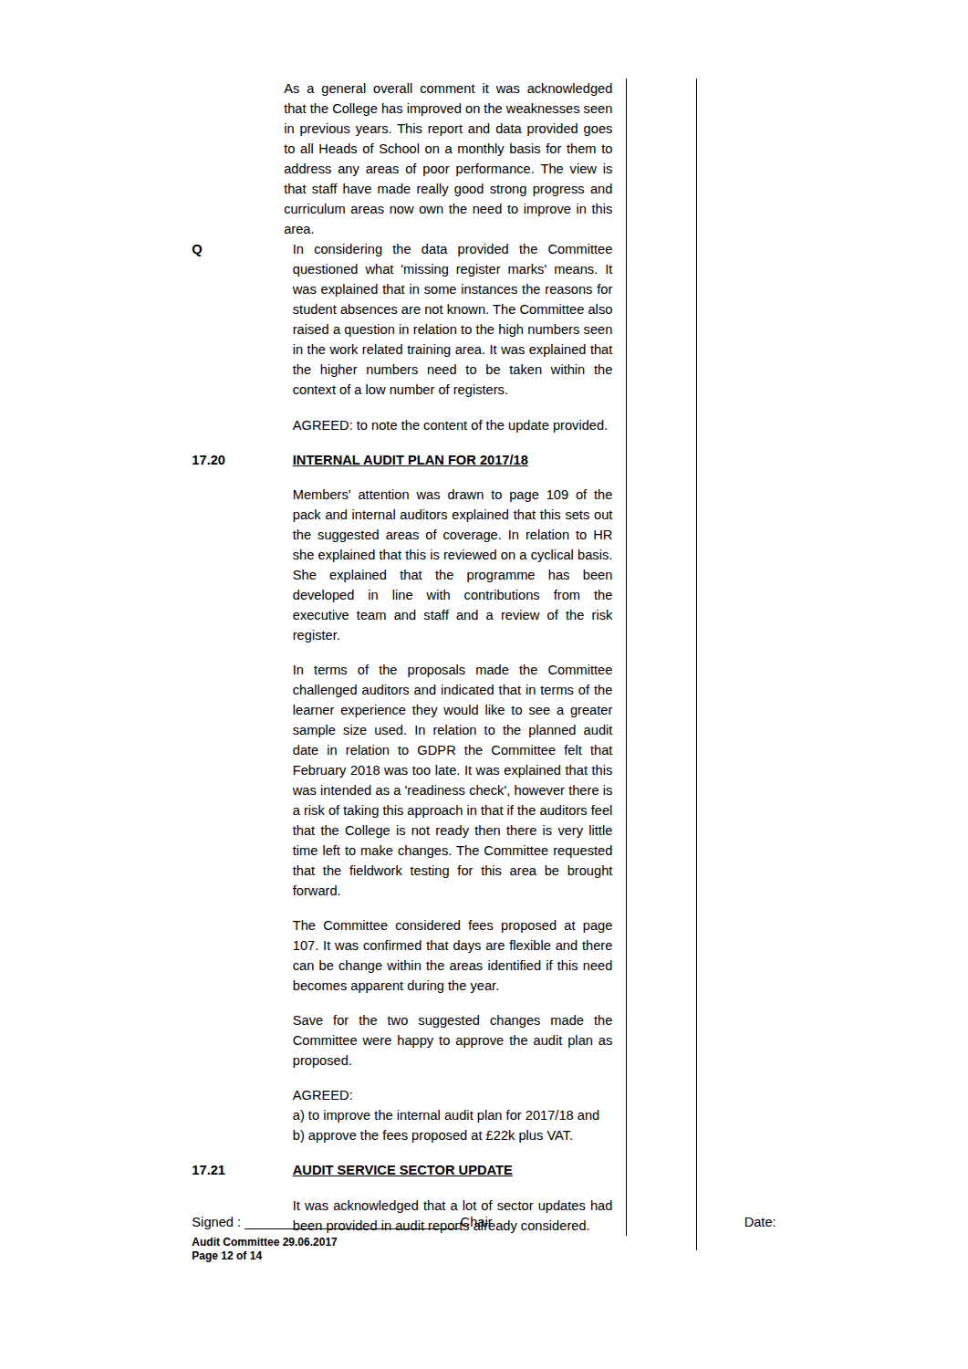As a general overall comment it was acknowledged that the College has improved on the weaknesses seen in previous years. This report and data provided goes to all Heads of School on a monthly basis for them to address any areas of poor performance. The view is that staff have made really good strong progress and curriculum areas now own the need to improve in this area.
Q
In considering the data provided the Committee questioned what 'missing register marks' means. It was explained that in some instances the reasons for student absences are not known. The Committee also raised a question in relation to the high numbers seen in the work related training area. It was explained that the higher numbers need to be taken within the context of a low number of registers.
AGREED: to note the content of the update provided.
17.20
INTERNAL AUDIT PLAN FOR 2017/18
Members' attention was drawn to page 109 of the pack and internal auditors explained that this sets out the suggested areas of coverage. In relation to HR she explained that this is reviewed on a cyclical basis. She explained that the programme has been developed in line with contributions from the executive team and staff and a review of the risk register.
In terms of the proposals made the Committee challenged auditors and indicated that in terms of the learner experience they would like to see a greater sample size used. In relation to the planned audit date in relation to GDPR the Committee felt that February 2018 was too late. It was explained that this was intended as a 'readiness check', however there is a risk of taking this approach in that if the auditors feel that the College is not ready then there is very little time left to make changes. The Committee requested that the fieldwork testing for this area be brought forward.
The Committee considered fees proposed at page 107. It was confirmed that days are flexible and there can be change within the areas identified if this need becomes apparent during the year.
Save for the two suggested changes made the Committee were happy to approve the audit plan as proposed.
AGREED:
a) to improve the internal audit plan for 2017/18 and
b) approve the fees proposed at £22k plus VAT.
17.21
AUDIT SERVICE SECTOR UPDATE
It was acknowledged that a lot of sector updates had been provided in audit reports already considered.
Signed : _____________________________Chair Date:
Audit Committee 29.06.2017
Page 12 of 14